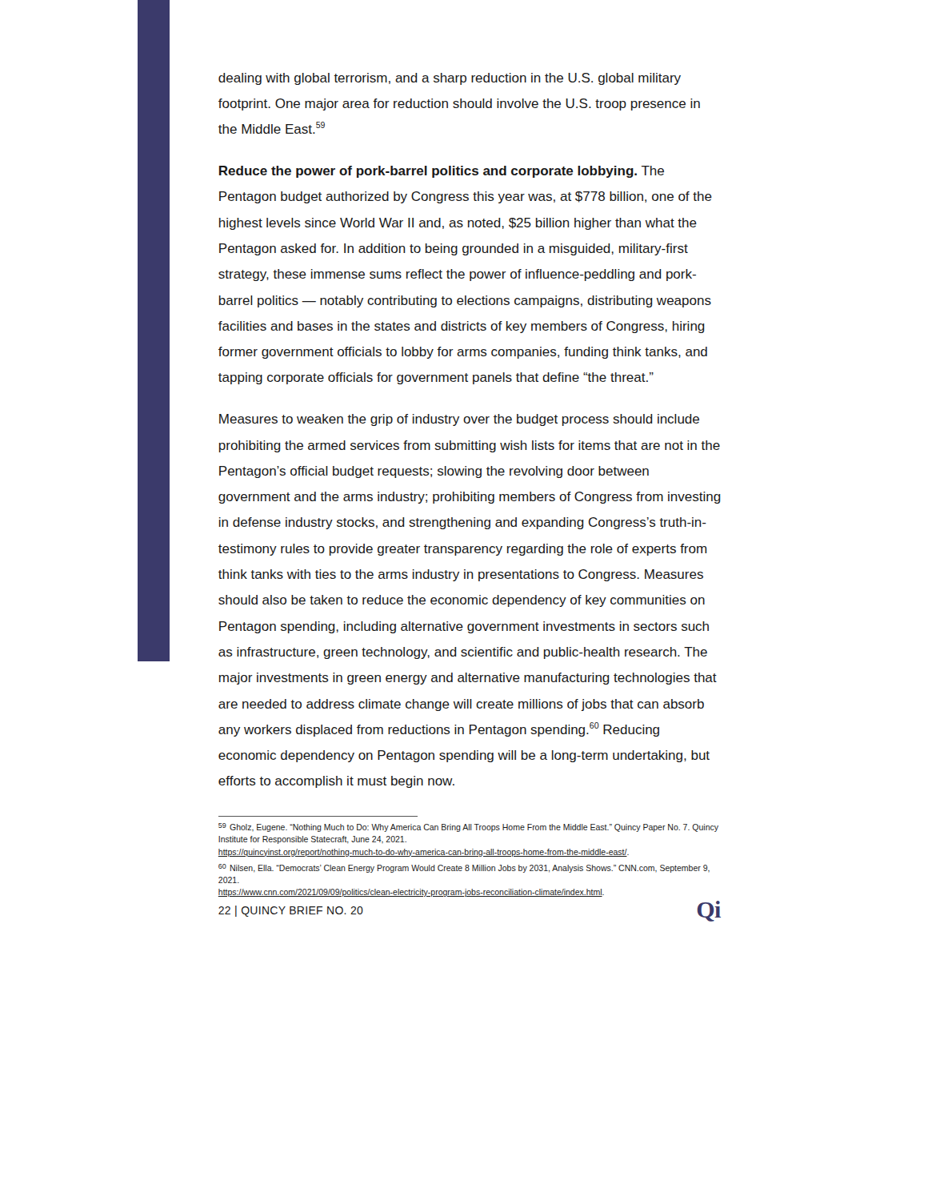dealing with global terrorism, and a sharp reduction in the U.S. global military footprint. One major area for reduction should involve the U.S. troop presence in the Middle East.59
Reduce the power of pork-barrel politics and corporate lobbying. The Pentagon budget authorized by Congress this year was, at $778 billion, one of the highest levels since World War II and, as noted, $25 billion higher than what the Pentagon asked for. In addition to being grounded in a misguided, military-first strategy, these immense sums reflect the power of influence-peddling and pork-barrel politics — notably contributing to elections campaigns, distributing weapons facilities and bases in the states and districts of key members of Congress, hiring former government officials to lobby for arms companies, funding think tanks, and tapping corporate officials for government panels that define “the threat.”
Measures to weaken the grip of industry over the budget process should include prohibiting the armed services from submitting wish lists for items that are not in the Pentagon’s official budget requests; slowing the revolving door between government and the arms industry; prohibiting members of Congress from investing in defense industry stocks, and strengthening and expanding Congress’s truth-in-testimony rules to provide greater transparency regarding the role of experts from think tanks with ties to the arms industry in presentations to Congress. Measures should also be taken to reduce the economic dependency of key communities on Pentagon spending, including alternative government investments in sectors such as infrastructure, green technology, and scientific and public-health research. The major investments in green energy and alternative manufacturing technologies that are needed to address climate change will create millions of jobs that can absorb any workers displaced from reductions in Pentagon spending.60 Reducing economic dependency on Pentagon spending will be a long-term undertaking, but efforts to accomplish it must begin now.
59 Gholz, Eugene. “Nothing Much to Do: Why America Can Bring All Troops Home From the Middle East.” Quincy Paper No. 7. Quincy Institute for Responsible Statecraft, June 24, 2021.
https://quincyinst.org/report/nothing-much-to-do-why-america-can-bring-all-troops-home-from-the-middle-east/.
60 Nilsen, Ella. “Democrats’ Clean Energy Program Would Create 8 Million Jobs by 2031, Analysis Shows.” CNN.com, September 9, 2021.
https://www.cnn.com/2021/09/09/politics/clean-electricity-program-jobs-reconciliation-climate/index.html.
22 | QUINCY BRIEF NO. 20
Qi